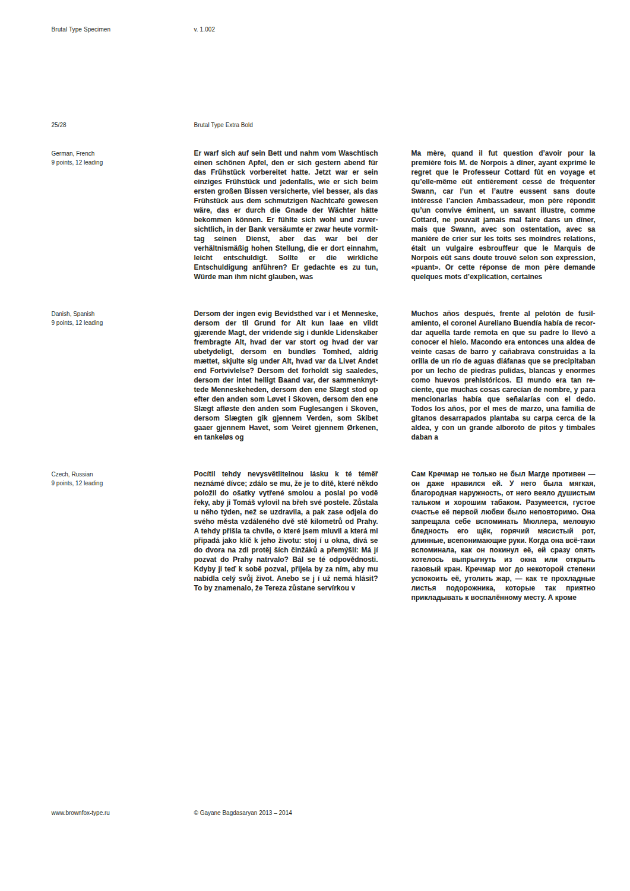Brutal Type Specimen v. 1.002
25/28 Brutal Type Extra Bold
German, French
9 points, 12 leading
Er warf sich auf sein Bett und nahm vom Waschtisch einen schönen Apfel, den er sich gestern abend für das Frühstück vorbereitet hatte. Jetzt war er sein einziges Frühstück und jedenfalls, wie er sich beim ersten großen Bissen versicherte, viel besser, als das Frühstück aus dem schmutzigen Nachtcafé gewesen wäre, das er durch die Gnade der Wächter hätte bekommen können. Er fühlte sich wohl und zuversichtlich, in der Bank versäumte er zwar heute vormittag seinen Dienst, aber das war bei der verhältnismäßig hohen Stellung, die er dort einnahm, leicht entschuldigt. Sollte er die wirkliche Entschuldigung anführen? Er gedachte es zu tun, Würde man ihm nicht glauben, was
Ma mère, quand il fut question d’avoir pour la première fois M. de Norpois à dîner, ayant exprimé le regret que le Professeur Cottard fût en voyage et qu’elle-même eût entièrement cessé de fréquenter Swann, car l’un et l’autre eussent sans doute intéressé l’ancien Ambassadeur, mon père répondit qu’un convive éminent, un savant illustre, comme Cottard, ne pouvait jamais mal faire dans un dîner, mais que Swann, avec son ostentation, avec sa manière de crier sur les toits ses moindres relations, était un vulgaire esbrouffeur que le Marquis de Norpois eût sans doute trouvé selon son expression, «puant». Or cette réponse de mon père demande quelques mots d’explication, certaines
Danish, Spanish
9 points, 12 leading
Dersom der ingen evig Bevidsthed var i et Menneske, dersom der til Grund for Alt kun laae en vildt gjærende Magt, der vridende sig i dunkle Lidenskaber frembragte Alt, hvad der var stort og hvad der var ubetydeligt, dersom en bundløs Tomhed, aldrig mættet, skjulte sig under Alt, hvad var da Livet Andet end Fortvivlelse? Dersom det forholdt sig saaledes, dersom der intet helligt Baand var, der sammenknyttede Menneskeheden, dersom den ene Slægt stod op efter den anden som Løvet i Skoven, dersom den ene Slægt afløste den anden som Fuglesangen i Skoven, dersom Slægten gik gjennem Verden, som Skibet gaaer gjennem Havet, som Veiret gjennem Ørkenen, en tankeløs og
Muchos años después, frente al pelotón de fusilamiento, el coronel Aureliano Buendía había de recordar aquella tarde remota en que su padre lo llevó a conocer el hielo. Macondo era entonces una aldea de veinte casas de barro y cañabrava construidas a la orilla de un río de aguas diáfanas que se precipitaban por un lecho de piedras pulidas, blancas y enormes como huevos prehistóricos. El mundo era tan reciente, que muchas cosas carecían de nombre, y para mencionarlas había que señalarías con el dedo. Todos los años, por el mes de marzo, una familia de gitanos desarrapados plantaba su carpa cerca de la aldea, y con un grande alboroto de pitos y timbales daban a
Czech, Russian
9 points, 12 leading
Pocítil tehdy nevysvětlitelnou lásku k té téměř neznámé dívce; zdálo se mu, že je to dítě, které někdo položil do ošatky vytřené smolou a poslal po vodě řeky, aby ji Tomáš vylovil na břeh své postele. Zůstala u něho týden, než se uzdravila, a pak zase odjela do svého města vzdáleného dvě stě kilometrů od Prahy. A tehdy přišla ta chvíle, o které jsem mluvil a která mi připadá jako klíč k jeho životu: stoj í u okna, dívá se do dvora na zdi protěj ších činžáků a přemýšlí: Má jí pozvat do Prahy natrvalo? Bál se té odpovědnosti. Kdyby ji teď k sobě pozval, přijela by za ním, aby mu nabídla celý svůj život. Anebo se j í už nemá hlásit? To by znamenalo, že Tereza zůstane servírkou v
Сам Кречмар не только не был Магде противен — он даже нравился ей. У него была мягкая, благородная наружность, от него веяло душистым тальком и хорошим табаком. Разумеется, густое счастье её первой любви было неповторимо. Она запрещала себе вспоминать Мюллера, меловую бледность его щёк, горячий мясистый рот, длинные, всепонимающие руки. Когда она всё-таки вспоминала, как он покинул её, ей сразу опять хотелось выпрыгнуть из окна или открыть газовый кран. Кречмар мог до некоторой степени успокоить её, утолить жар, — как те прохладные листья подорожника, которые так приятно прикладывать к воспалённому месту. А кроме
www.brownfox-type.ru© Gayane Bagdasaryan 2013 – 2014